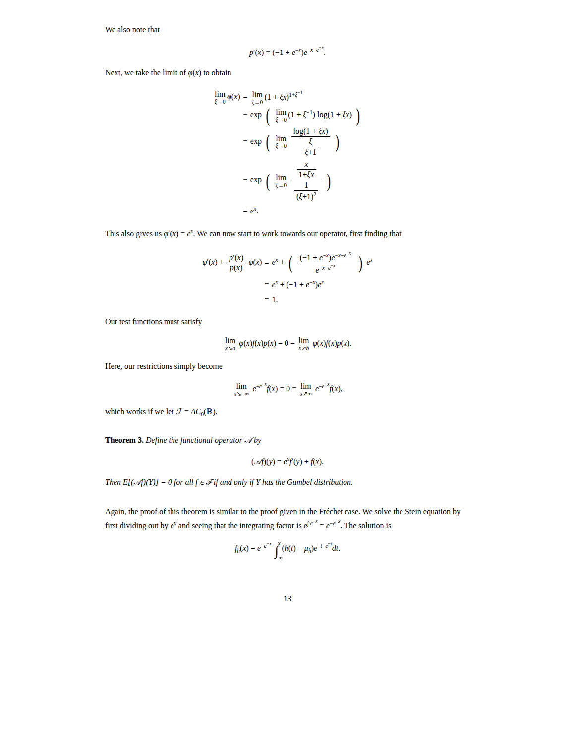We also note that
p′(x) = (−1 + e−x)e−x−e−x.
Next, we take the limit of φ(x) to obtain
lim ξ→0 φ(x)
=
lim ξ→0(1 + ξx)1+ξ−1
=
exp ( lim ξ→0(1 + ξ−1) log(1 + ξx) )
=
exp ( lim ξ→0 log(1 + ξx) ξξ+1 )
=
exp ( lim ξ→0 x 1+ξx 1(ξ+1)2 )
=
ex.
This also gives us φ′(x) = ex. We can now start to work towards our operator, first finding that
φ′(x) + p′(x) p(x) φ(x)
=
ex + ( (−1 + e−x)e−x−e−x e−x−e−x ) ex
=
ex + (−1 + e−x)ex
=
1.
Our test functions must satisfy
lim x↘a φ(x)f(x)p(x) = 0 = lim x↗b φ(x)f(x)p(x).
Here, our restrictions simply become
lim x↘−∞ e−e−xf(x) = 0 = lim x↗∞ e−e−xf(x),
which works if we let ℱ = AC0(ℝ).
Theorem 3. Define the functional operator 𝒜 by
(𝒜f)(y) = exf′(y) + f(x).
Then E[(𝒜f)(Y)] = 0 for all f ∈ ℱ if and only if Y has the Gumbel distribution.
Again, the proof of this theorem is similar to the proof given in the Fréchet case. We solve the Stein equation by first dividing out by ex and seeing that the integrating factor is e∫ e−x = e−e−x. The solution is
fh(x) = e−e−x ∫x−∞ (h(t) − μh)e−t−e−tdt.
13